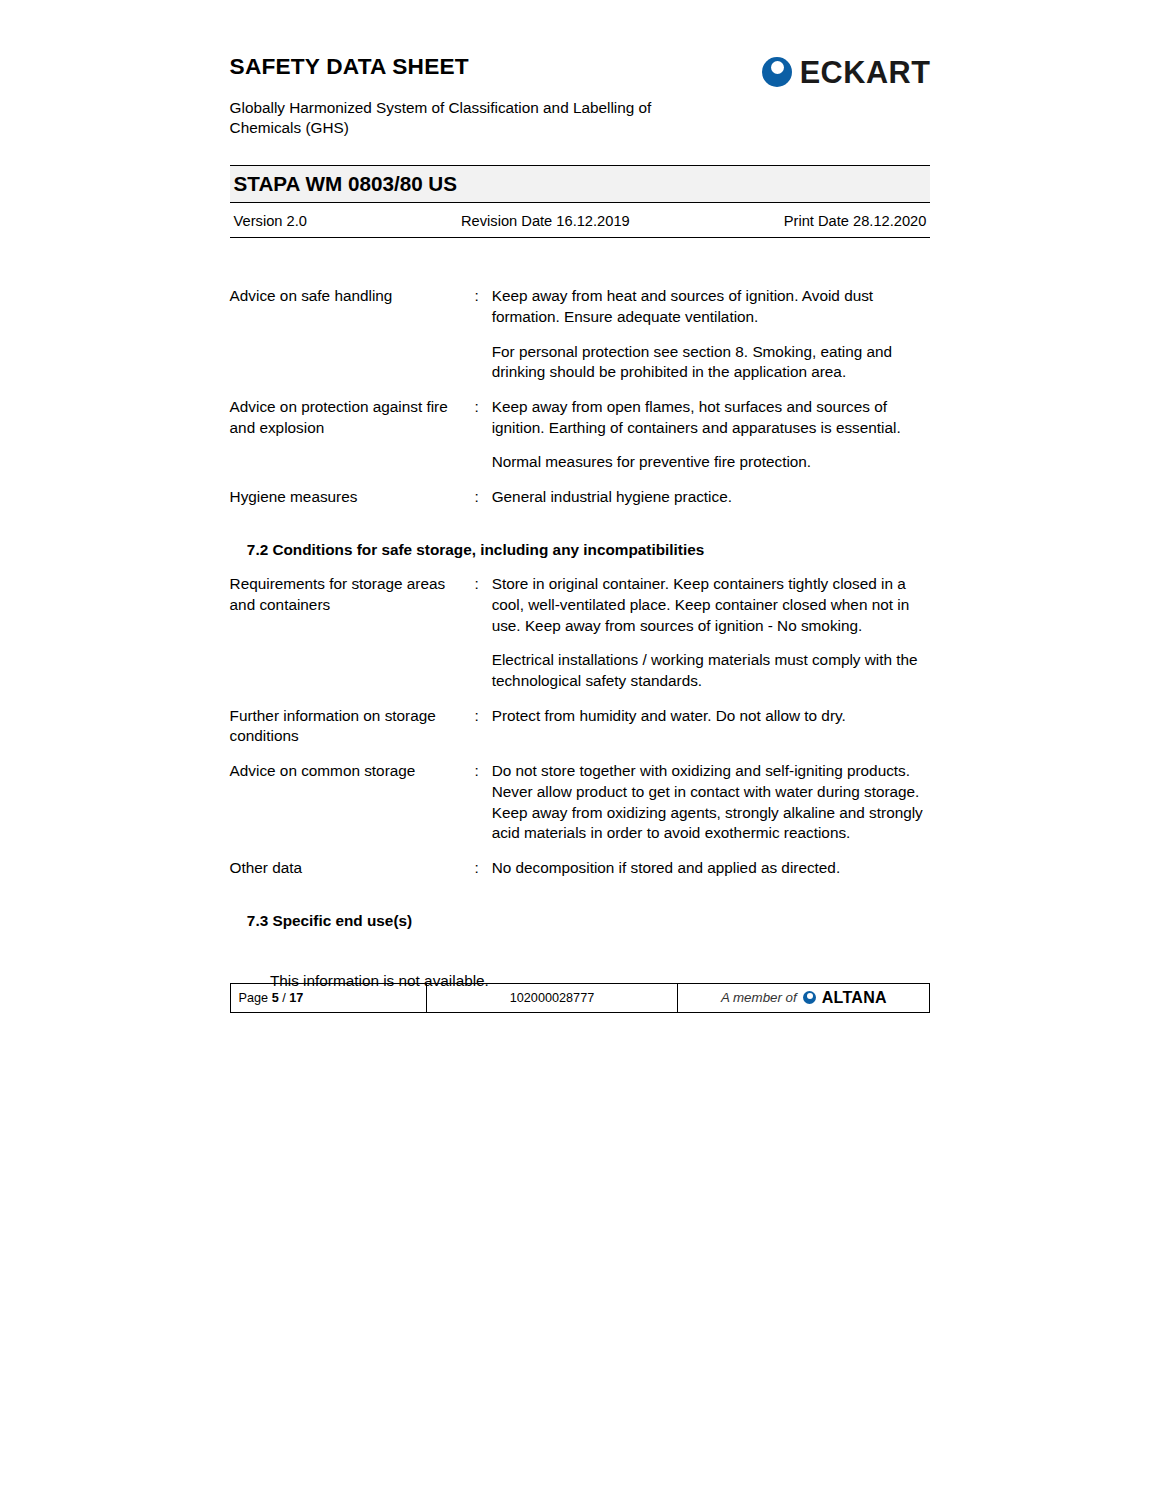SAFETY DATA SHEET
Globally Harmonized System of Classification and Labelling of Chemicals (GHS)
ECKART
STAPA WM 0803/80 US
Version 2.0
Revision Date 16.12.2019
Print Date 28.12.2020
| Advice on safe handling | : | Keep away from heat and sources of ignition. Avoid dust formation. Ensure adequate ventilation. For personal protection see section 8. Smoking, eating and drinking should be prohibited in the application area. |
| Advice on protection against fire and explosion | : | Keep away from open flames, hot surfaces and sources of ignition. Earthing of containers and apparatuses is essential. Normal measures for preventive fire protection. |
| Hygiene measures | : | General industrial hygiene practice. |
7.2 Conditions for safe storage, including any incompatibilities
| Requirements for storage areas and containers | : | Store in original container. Keep containers tightly closed in a cool, well-ventilated place. Keep container closed when not in use. Keep away from sources of ignition - No smoking. Electrical installations / working materials must comply with the technological safety standards. |
| Further information on storage conditions | : | Protect from humidity and water. Do not allow to dry. |
| Advice on common storage | : | Do not store together with oxidizing and self-igniting products. Never allow product to get in contact with water during storage. Keep away from oxidizing agents, strongly alkaline and strongly acid materials in order to avoid exothermic reactions. |
| Other data | : | No decomposition if stored and applied as directed. |
7.3 Specific end use(s)
This information is not available.
| Page 5 / 17 | 102000028777 | A member of ALTANA |